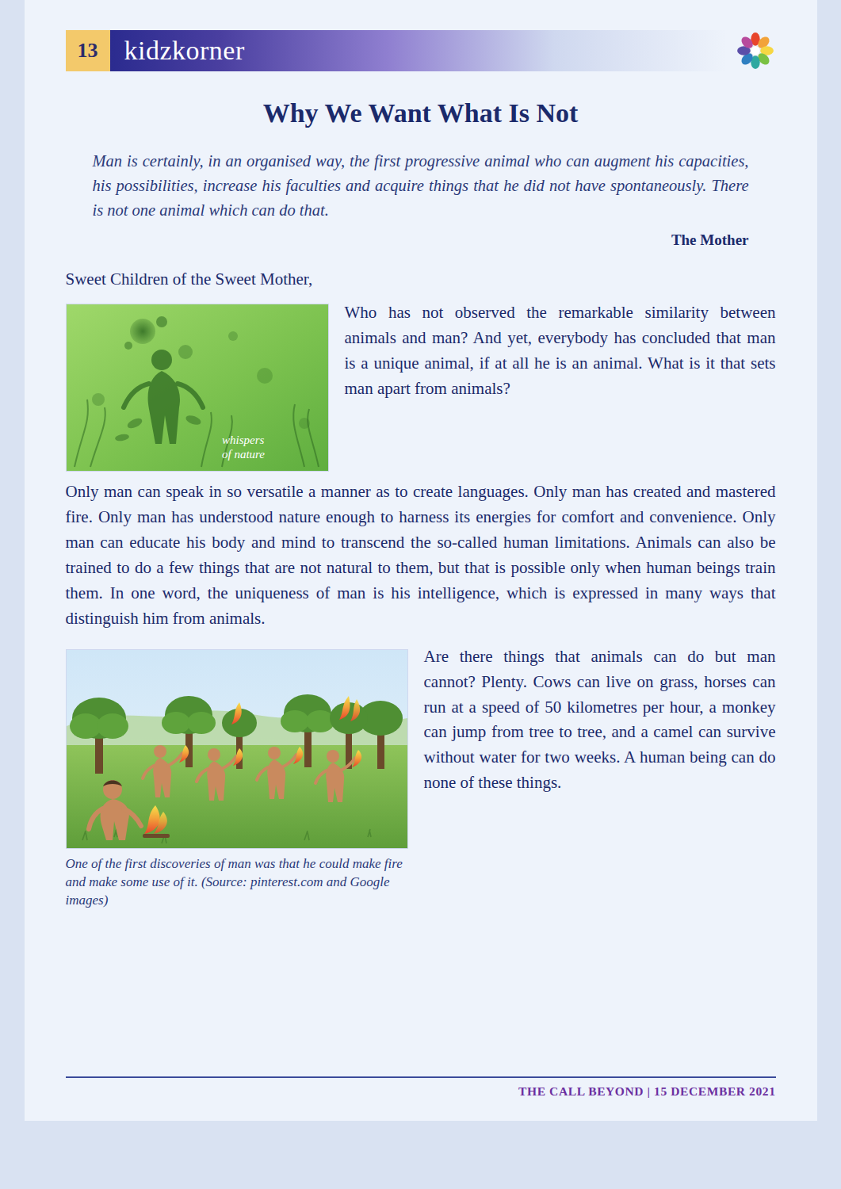13
kidzkorner
Why We Want What Is Not
Man is certainly, in an organised way, the first progressive animal who can augment his capacities, his possibilities, increase his faculties and acquire things that he did not have spontaneously. There is not one animal which can do that.
The Mother
Sweet Children of the Sweet Mother,
whispers of nature
Who has not observed the remarkable similarity between animals and man? And yet, everybody has concluded that man is a unique animal, if at all he is an animal. What is it that sets man apart from animals?
Only man can speak in so versatile a manner as to create languages. Only man has created and mastered fire. Only man has understood nature enough to harness its energies for comfort and convenience. Only man can educate his body and mind to transcend the so-called human limitations. Animals can also be trained to do a few things that are not natural to them, but that is possible only when human beings train them. In one word, the uniqueness of man is his intelligence, which is expressed in many ways that distinguish him from animals.
One of the first discoveries of man was that he could make fire and make some use of it. (Source: pinterest.com and Google images)
Are there things that animals can do but man cannot? Plenty. Cows can live on grass, horses can run at a speed of 50 kilometres per hour, a monkey can jump from tree to tree, and a camel can survive without water for two weeks. A human being can do none of these things.
THE CALL BEYOND | 15 DECEMBER 2021